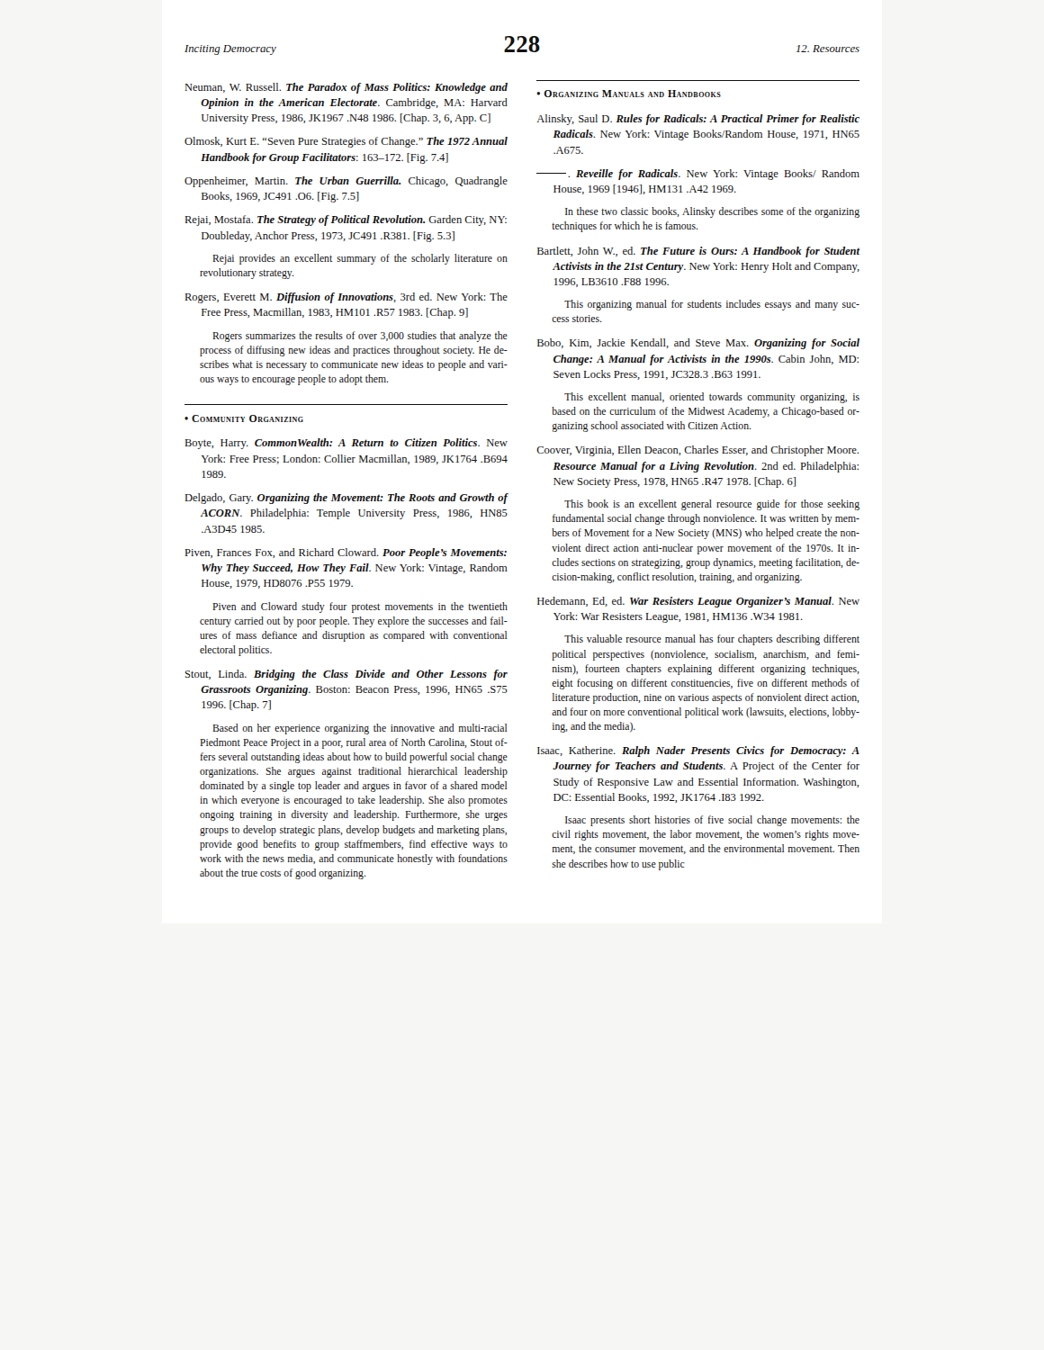Inciting Democracy
228
12. Resources
Neuman, W. Russell. The Paradox of Mass Politics: Knowledge and Opinion in the American Electorate. Cambridge, MA: Harvard University Press, 1986, JK1967 .N48 1986. [Chap. 3, 6, App. C]
Olmosk, Kurt E. “Seven Pure Strategies of Change.” The 1972 Annual Handbook for Group Facilitators: 163–172. [Fig. 7.4]
Oppenheimer, Martin. The Urban Guerrilla. Chicago, Quadrangle Books, 1969, JC491 .O6. [Fig. 7.5]
Rejai, Mostafa. The Strategy of Political Revolution. Garden City, NY: Doubleday, Anchor Press, 1973, JC491 .R381. [Fig. 5.3]
Rejai provides an excellent summary of the scholarly literature on revolutionary strategy.
Rogers, Everett M. Diffusion of Innovations, 3rd ed. New York: The Free Press, Macmillan, 1983, HM101 .R57 1983. [Chap. 9]
Rogers summarizes the results of over 3,000 studies that analyze the process of diffusing new ideas and practices throughout society. He describes what is necessary to communicate new ideas to people and various ways to encourage people to adopt them.
Community Organizing
Boyte, Harry. CommonWealth: A Return to Citizen Politics. New York: Free Press; London: Collier Macmillan, 1989, JK1764 .B694 1989.
Delgado, Gary. Organizing the Movement: The Roots and Growth of ACORN. Philadelphia: Temple University Press, 1986, HN85 .A3D45 1985.
Piven, Frances Fox, and Richard Cloward. Poor People’s Movements: Why They Succeed, How They Fail. New York: Vintage, Random House, 1979, HD8076 .P55 1979.
Piven and Cloward study four protest movements in the twentieth century carried out by poor people. They explore the successes and failures of mass defiance and disruption as compared with conventional electoral politics.
Stout, Linda. Bridging the Class Divide and Other Lessons for Grassroots Organizing. Boston: Beacon Press, 1996, HN65 .S75 1996. [Chap. 7]
Based on her experience organizing the innovative and multi-racial Piedmont Peace Project in a poor, rural area of North Carolina, Stout offers several outstanding ideas about how to build powerful social change organizations. She argues against traditional hierarchical leadership dominated by a single top leader and argues in favor of a shared model in which everyone is encouraged to take leadership. She also promotes ongoing training in diversity and leadership. Furthermore, she urges groups to develop strategic plans, develop budgets and marketing plans, provide good benefits to group staffmembers, find effective ways to work with the news media, and communicate honestly with foundations about the true costs of good organizing.
Organizing Manuals and Handbooks
Alinsky, Saul D. Rules for Radicals: A Practical Primer for Realistic Radicals. New York: Vintage Books/Random House, 1971, HN65 .A675.
. Reveille for Radicals. New York: Vintage Books/ Random House, 1969 [1946], HM131 .A42 1969.
In these two classic books, Alinsky describes some of the organizing techniques for which he is famous.
Bartlett, John W., ed. The Future is Ours: A Handbook for Student Activists in the 21st Century. New York: Henry Holt and Company, 1996, LB3610 .F88 1996.
This organizing manual for students includes essays and many success stories.
Bobo, Kim, Jackie Kendall, and Steve Max. Organizing for Social Change: A Manual for Activists in the 1990s. Cabin John, MD: Seven Locks Press, 1991, JC328.3 .B63 1991.
This excellent manual, oriented towards community organizing, is based on the curriculum of the Midwest Academy, a Chicago-based organizing school associated with Citizen Action.
Coover, Virginia, Ellen Deacon, Charles Esser, and Christopher Moore. Resource Manual for a Living Revolution. 2nd ed. Philadelphia: New Society Press, 1978, HN65 .R47 1978. [Chap. 6]
This book is an excellent general resource guide for those seeking fundamental social change through nonviolence. It was written by members of Movement for a New Society (MNS) who helped create the nonviolent direct action anti-nuclear power movement of the 1970s. It includes sections on strategizing, group dynamics, meeting facilitation, decision-making, conflict resolution, training, and organizing.
Hedemann, Ed, ed. War Resisters League Organizer’s Manual. New York: War Resisters League, 1981, HM136 .W34 1981.
This valuable resource manual has four chapters describing different political perspectives (nonviolence, socialism, anarchism, and feminism), fourteen chapters explaining different organizing techniques, eight focusing on different constituencies, five on different methods of literature production, nine on various aspects of nonviolent direct action, and four on more conventional political work (lawsuits, elections, lobbying, and the media).
Isaac, Katherine. Ralph Nader Presents Civics for Democracy: A Journey for Teachers and Students. A Project of the Center for Study of Responsive Law and Essential Information. Washington, DC: Essential Books, 1992, JK1764 .I83 1992.
Isaac presents short histories of five social change movements: the civil rights movement, the labor movement, the women’s rights movement, the consumer movement, and the environmental movement. Then she describes how to use public